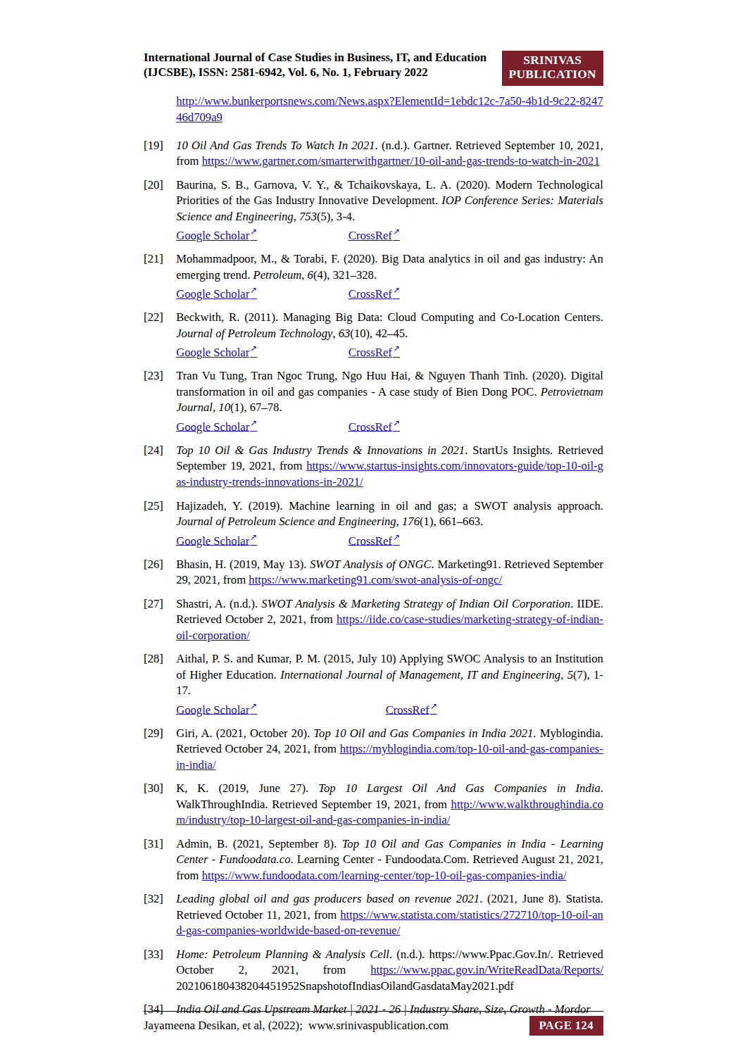International Journal of Case Studies in Business, IT, and Education
(IJCSBE), ISSN: 2581-6942, Vol. 6, No. 1, February 2022
SRINIVAS
PUBLICATION
http://www.bunkerportsnews.com/News.aspx?ElementId=1ebdc12c-7a50-4b1d-9c22-824746d709a9
[19] 10 Oil And Gas Trends To Watch In 2021. (n.d.). Gartner. Retrieved September 10, 2021, from https://www.gartner.com/smarterwithgartner/10-oil-and-gas-trends-to-watch-in-2021
[20] Baurina, S. B., Garnova, V. Y., & Tchaikovskaya, L. A. (2020). Modern Technological Priorities of the Gas Industry Innovative Development. IOP Conference Series: Materials Science and Engineering, 753(5), 3-4. Google Scholar↗ CrossRef↗
[21] Mohammadpoor, M., & Torabi, F. (2020). Big Data analytics in oil and gas industry: An emerging trend. Petroleum, 6(4), 321–328. Google Scholar↗ CrossRef↗
[22] Beckwith, R. (2011). Managing Big Data: Cloud Computing and Co-Location Centers. Journal of Petroleum Technology, 63(10), 42–45. Google Scholar↗ CrossRef↗
[23] Tran Vu Tung, Tran Ngoc Trung, Ngo Huu Hai, & Nguyen Thanh Tinh. (2020). Digital transformation in oil and gas companies - A case study of Bien Dong POC. Petrovietnam Journal, 10(1), 67–78. Google Scholar↗ CrossRef↗
[24] Top 10 Oil & Gas Industry Trends & Innovations in 2021. StartUs Insights. Retrieved September 19, 2021, from https://www.startus-insights.com/innovators-guide/top-10-oil-gas-industry-trends-innovations-in-2021/
[25] Hajizadeh, Y. (2019). Machine learning in oil and gas; a SWOT analysis approach. Journal of Petroleum Science and Engineering, 176(1), 661–663. Google Scholar↗ CrossRef↗
[26] Bhasin, H. (2019, May 13). SWOT Analysis of ONGC. Marketing91. Retrieved September 29, 2021, from https://www.marketing91.com/swot-analysis-of-ongc/
[27] Shastri, A. (n.d.). SWOT Analysis & Marketing Strategy of Indian Oil Corporation. IIDE. Retrieved October 2, 2021, from https://iide.co/case-studies/marketing-strategy-of-indian-oil-corporation/
[28] Aithal, P. S. and Kumar, P. M. (2015, July 10) Applying SWOC Analysis to an Institution of Higher Education. International Journal of Management, IT and Engineering, 5(7), 1-17. Google Scholar↗ CrossRef↗
[29] Giri, A. (2021, October 20). Top 10 Oil and Gas Companies in India 2021. Myblogindia. Retrieved October 24, 2021, from https://myblogindia.com/top-10-oil-and-gas-companies-in-india/
[30] K, K. (2019, June 27). Top 10 Largest Oil And Gas Companies in India. WalkThroughIndia. Retrieved September 19, 2021, from http://www.walkthroughindia.com/industry/top-10-largest-oil-and-gas-companies-in-india/
[31] Admin, B. (2021, September 8). Top 10 Oil and Gas Companies in India - Learning Center - Fundoodata.co. Learning Center - Fundoodata.Com. Retrieved August 21, 2021, from https://www.fundoodata.com/learning-center/top-10-oil-gas-companies-india/
[32] Leading global oil and gas producers based on revenue 2021. (2021, June 8). Statista. Retrieved October 11, 2021, from https://www.statista.com/statistics/272710/top-10-oil-and-gas-companies-worldwide-based-on-revenue/
[33] Home: Petroleum Planning & Analysis Cell. (n.d.). https://www.Ppac.Gov.In/. Retrieved October 2, 2021, from https://www.ppac.gov.in/WriteReadData/Reports/202106180438204451952SnapshotofIndiasOilandGasdataMay2021.pdf
[34] India Oil and Gas Upstream Market | 2021 - 26 | Industry Share, Size, Growth - Mordor
Jayameena Desikan, et al, (2022); www.srinivaspublication.com
PAGE 124